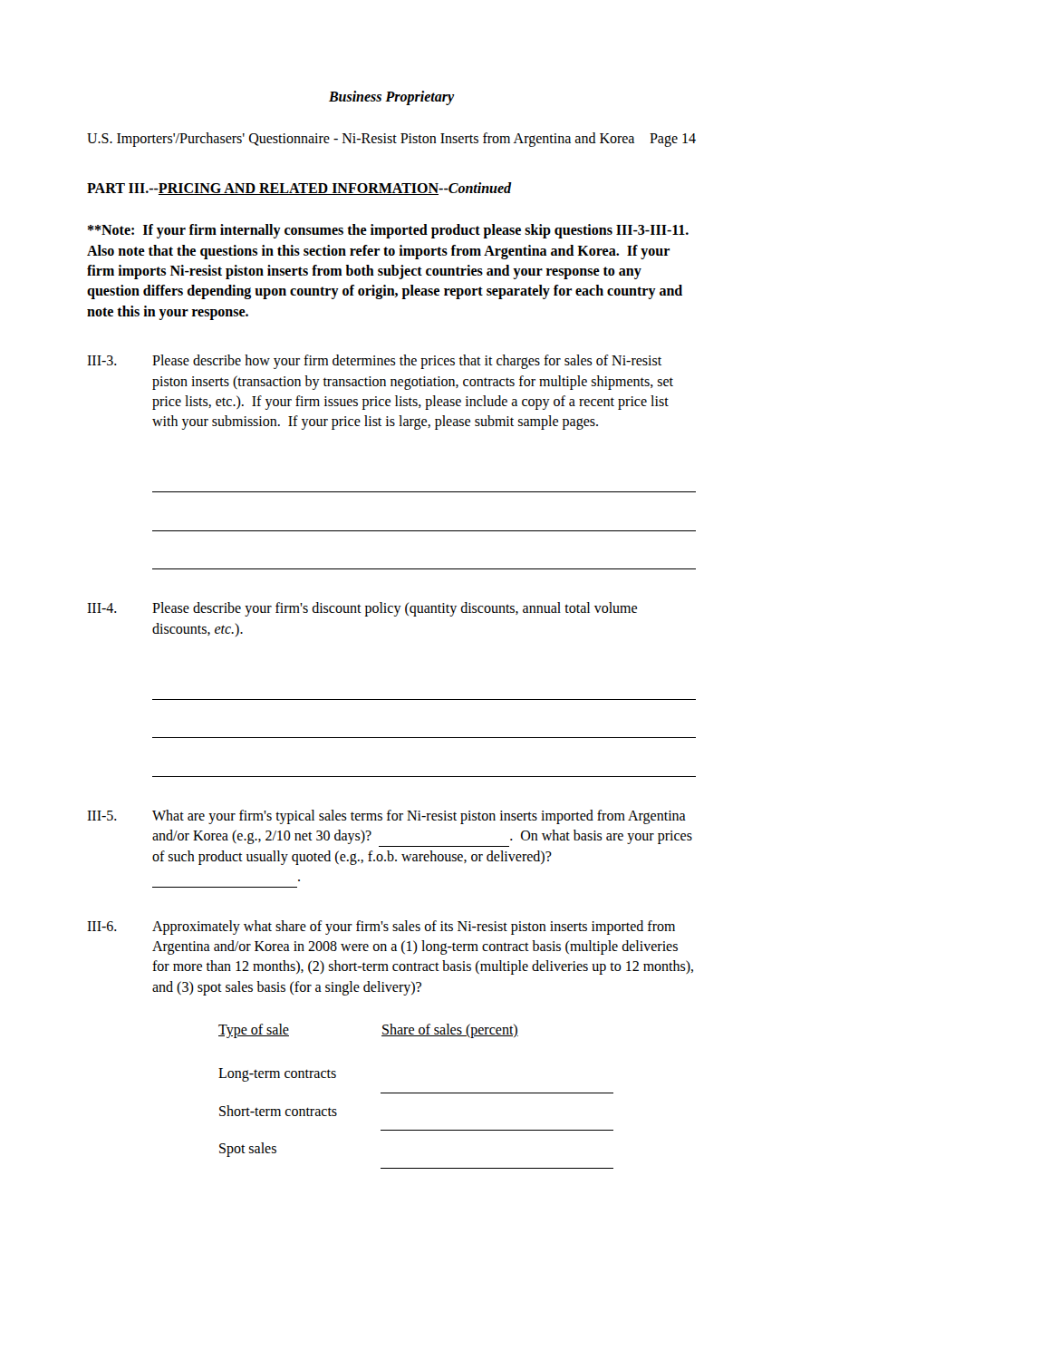Business Proprietary
U.S. Importers'/Purchasers' Questionnaire - Ni-Resist Piston Inserts from Argentina and Korea Page 14
PART III.--PRICING AND RELATED INFORMATION--Continued
**Note: If your firm internally consumes the imported product please skip questions III-3-III-11. Also note that the questions in this section refer to imports from Argentina and Korea. If your firm imports Ni-resist piston inserts from both subject countries and your response to any question differs depending upon country of origin, please report separately for each country and note this in your response.
III-3.
Please describe how your firm determines the prices that it charges for sales of Ni-resist piston inserts (transaction by transaction negotiation, contracts for multiple shipments, set price lists, etc.). If your firm issues price lists, please include a copy of a recent price list with your submission. If your price list is large, please submit sample pages.
III-4.
Please describe your firm's discount policy (quantity discounts, annual total volume discounts, etc.).
III-5.
What are your firm's typical sales terms for Ni-resist piston inserts imported from Argentina and/or Korea (e.g., 2/10 net 30 days)? . On what basis are your prices of such product usually quoted (e.g., f.o.b. warehouse, or delivered)? .
III-6.
Approximately what share of your firm's sales of its Ni-resist piston inserts imported from Argentina and/or Korea in 2008 were on a (1) long-term contract basis (multiple deliveries for more than 12 months), (2) short-term contract basis (multiple deliveries up to 12 months), and (3) spot sales basis (for a single delivery)?
| Type of sale | Share of sales (percent) |
| --- | --- |
| Long-term contracts | |
| Short-term contracts | |
| Spot sales | |